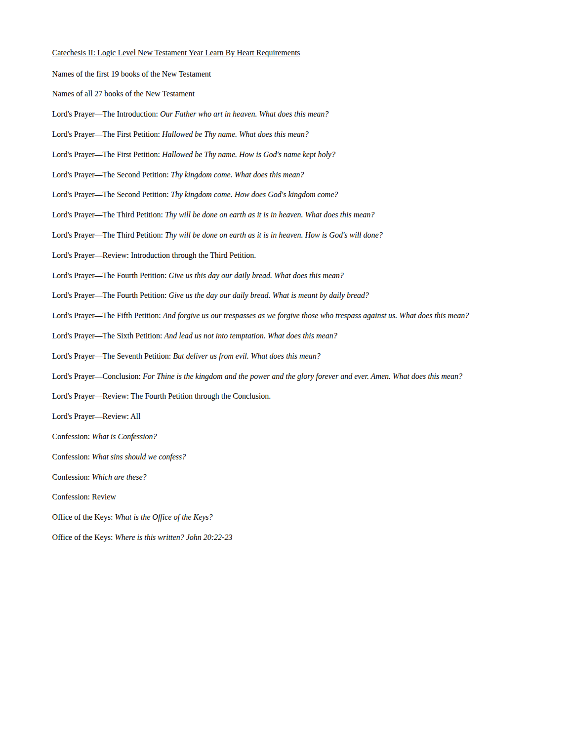Catechesis II: Logic Level New Testament Year Learn By Heart Requirements
Names of the first 19 books of the New Testament
Names of all 27 books of the New Testament
Lord's Prayer—The Introduction: Our Father who art in heaven. What does this mean?
Lord's Prayer—The First Petition: Hallowed be Thy name. What does this mean?
Lord's Prayer—The First Petition: Hallowed be Thy name. How is God's name kept holy?
Lord's Prayer—The Second Petition: Thy kingdom come. What does this mean?
Lord's Prayer—The Second Petition: Thy kingdom come. How does God's kingdom come?
Lord's Prayer—The Third Petition: Thy will be done on earth as it is in heaven. What does this mean?
Lord's Prayer—The Third Petition: Thy will be done on earth as it is in heaven. How is God's will done?
Lord's Prayer—Review: Introduction through the Third Petition.
Lord's Prayer—The Fourth Petition: Give us this day our daily bread. What does this mean?
Lord's Prayer—The Fourth Petition: Give us the day our daily bread. What is meant by daily bread?
Lord's Prayer—The Fifth Petition: And forgive us our trespasses as we forgive those who trespass against us. What does this mean?
Lord's Prayer—The Sixth Petition: And lead us not into temptation. What does this mean?
Lord's Prayer—The Seventh Petition: But deliver us from evil. What does this mean?
Lord's Prayer—Conclusion: For Thine is the kingdom and the power and the glory forever and ever. Amen. What does this mean?
Lord's Prayer—Review: The Fourth Petition through the Conclusion.
Lord's Prayer—Review: All
Confession: What is Confession?
Confession: What sins should we confess?
Confession: Which are these?
Confession: Review
Office of the Keys: What is the Office of the Keys?
Office of the Keys: Where is this written? John 20:22-23